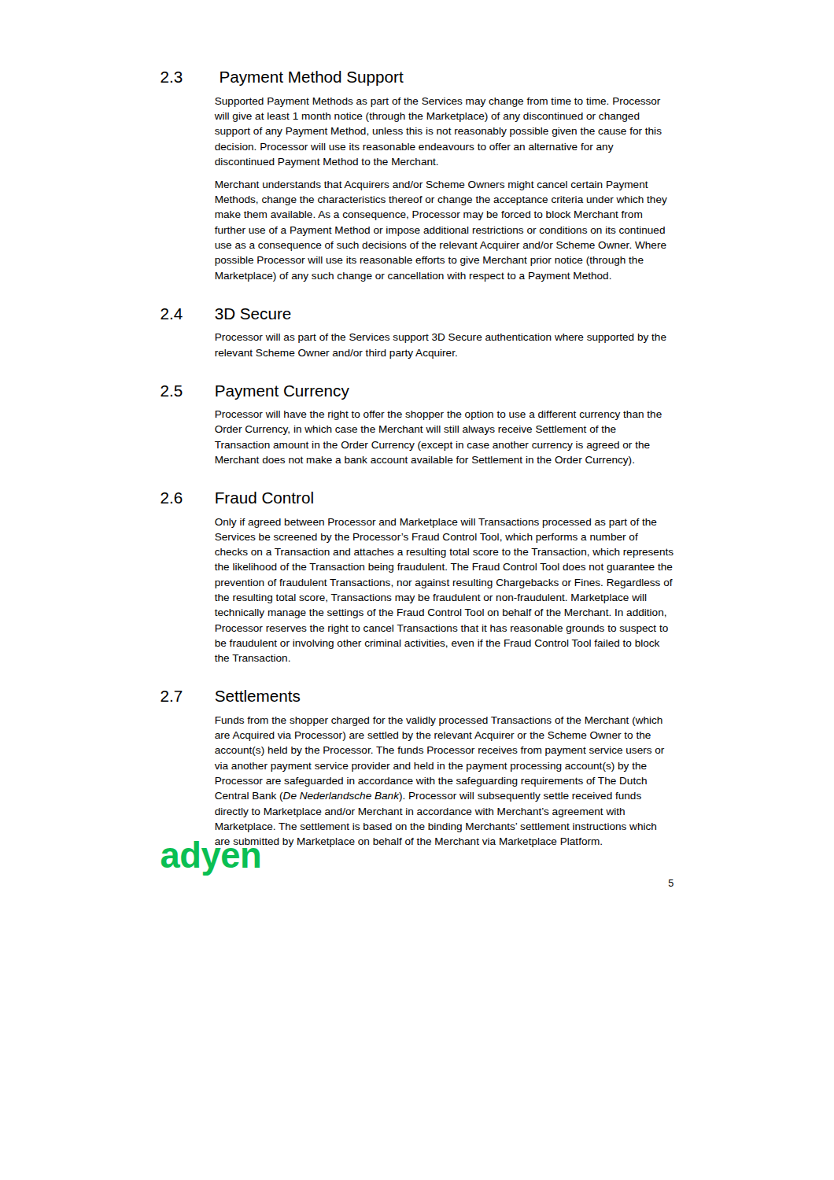2.3
Payment Method Support
Supported Payment Methods as part of the Services may change from time to time. Processor will give at least 1 month notice (through the Marketplace) of any discontinued or changed support of any Payment Method, unless this is not reasonably possible given the cause for this decision. Processor will use its reasonable endeavours to offer an alternative for any discontinued Payment Method to the Merchant.
Merchant understands that Acquirers and/or Scheme Owners might cancel certain Payment Methods, change the characteristics thereof or change the acceptance criteria under which they make them available. As a consequence, Processor may be forced to block Merchant from further use of a Payment Method or impose additional restrictions or conditions on its continued use as a consequence of such decisions of the relevant Acquirer and/or Scheme Owner. Where possible Processor will use its reasonable efforts to give Merchant prior notice (through the Marketplace) of any such change or cancellation with respect to a Payment Method.
2.4
3D Secure
Processor will as part of the Services support 3D Secure authentication where supported by the relevant Scheme Owner and/or third party Acquirer.
2.5
Payment Currency
Processor will have the right to offer the shopper the option to use a different currency than the Order Currency, in which case the Merchant will still always receive Settlement of the Transaction amount in the Order Currency (except in case another currency is agreed or the Merchant does not make a bank account available for Settlement in the Order Currency).
2.6
Fraud Control
Only if agreed between Processor and Marketplace will Transactions processed as part of the Services be screened by the Processor’s Fraud Control Tool, which performs a number of checks on a Transaction and attaches a resulting total score to the Transaction, which represents the likelihood of the Transaction being fraudulent. The Fraud Control Tool does not guarantee the prevention of fraudulent Transactions, nor against resulting Chargebacks or Fines. Regardless of the resulting total score, Transactions may be fraudulent or non-fraudulent. Marketplace will technically manage the settings of the Fraud Control Tool on behalf of the Merchant. In addition, Processor reserves the right to cancel Transactions that it has reasonable grounds to suspect to be fraudulent or involving other criminal activities, even if the Fraud Control Tool failed to block the Transaction.
2.7
Settlements
Funds from the shopper charged for the validly processed Transactions of the Merchant (which are Acquired via Processor) are settled by the relevant Acquirer or the Scheme Owner to the account(s) held by the Processor. The funds Processor receives from payment service users or via another payment service provider and held in the payment processing account(s) by the Processor are safeguarded in accordance with the safeguarding requirements of The Dutch Central Bank (De Nederlandsche Bank). Processor will subsequently settle received funds directly to Marketplace and/or Merchant in accordance with Merchant’s agreement with Marketplace. The settlement is based on the binding Merchants’ settlement instructions which are submitted by Marketplace on behalf of the Merchant via Marketplace Platform.
adyen
5